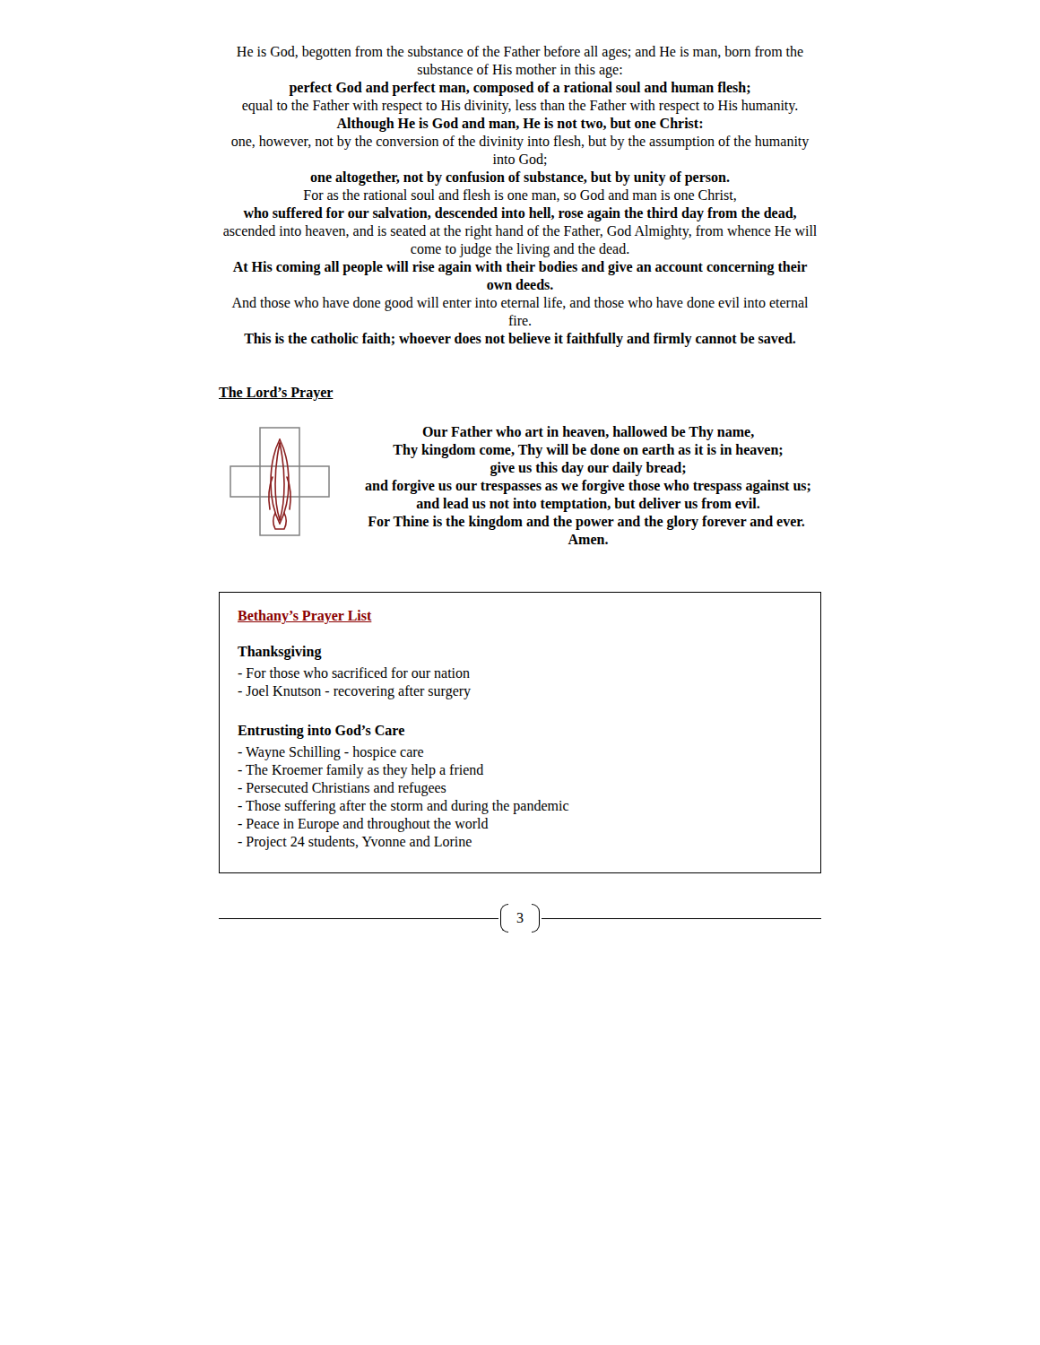He is God, begotten from the substance of the Father before all ages; and He is man, born from the substance of His mother in this age:
perfect God and perfect man, composed of a rational soul and human flesh;
equal to the Father with respect to His divinity, less than the Father with respect to His humanity.
Although He is God and man, He is not two, but one Christ:
one, however, not by the conversion of the divinity into flesh, but by the assumption of the humanity into God;
one altogether, not by confusion of substance, but by unity of person.
For as the rational soul and flesh is one man, so God and man is one Christ,
who suffered for our salvation, descended into hell, rose again the third day from the dead,
ascended into heaven, and is seated at the right hand of the Father, God Almighty, from whence He will come to judge the living and the dead.
At His coming all people will rise again with their bodies and give an account concerning their own deeds.
And those who have done good will enter into eternal life, and those who have done evil into eternal fire.
This is the catholic faith; whoever does not believe it faithfully and firmly cannot be saved.
The Lord’s Prayer
Our Father who art in heaven, hallowed be Thy name,
Thy kingdom come, Thy will be done on earth as it is in heaven;
give us this day our daily bread;
and forgive us our trespasses as we forgive those who trespass against us;
and lead us not into temptation, but deliver us from evil.
For Thine is the kingdom and the power and the glory forever and ever. Amen.
Bethany’s Prayer List
Thanksgiving
- For those who sacrificed for our nation
- Joel Knutson - recovering after surgery
Entrusting into God’s Care
- Wayne Schilling - hospice care
- The Kroemer family as they help a friend
- Persecuted Christians and refugees
- Those suffering after the storm and during the pandemic
- Peace in Europe and throughout the world
- Project 24 students, Yvonne and Lorine
3